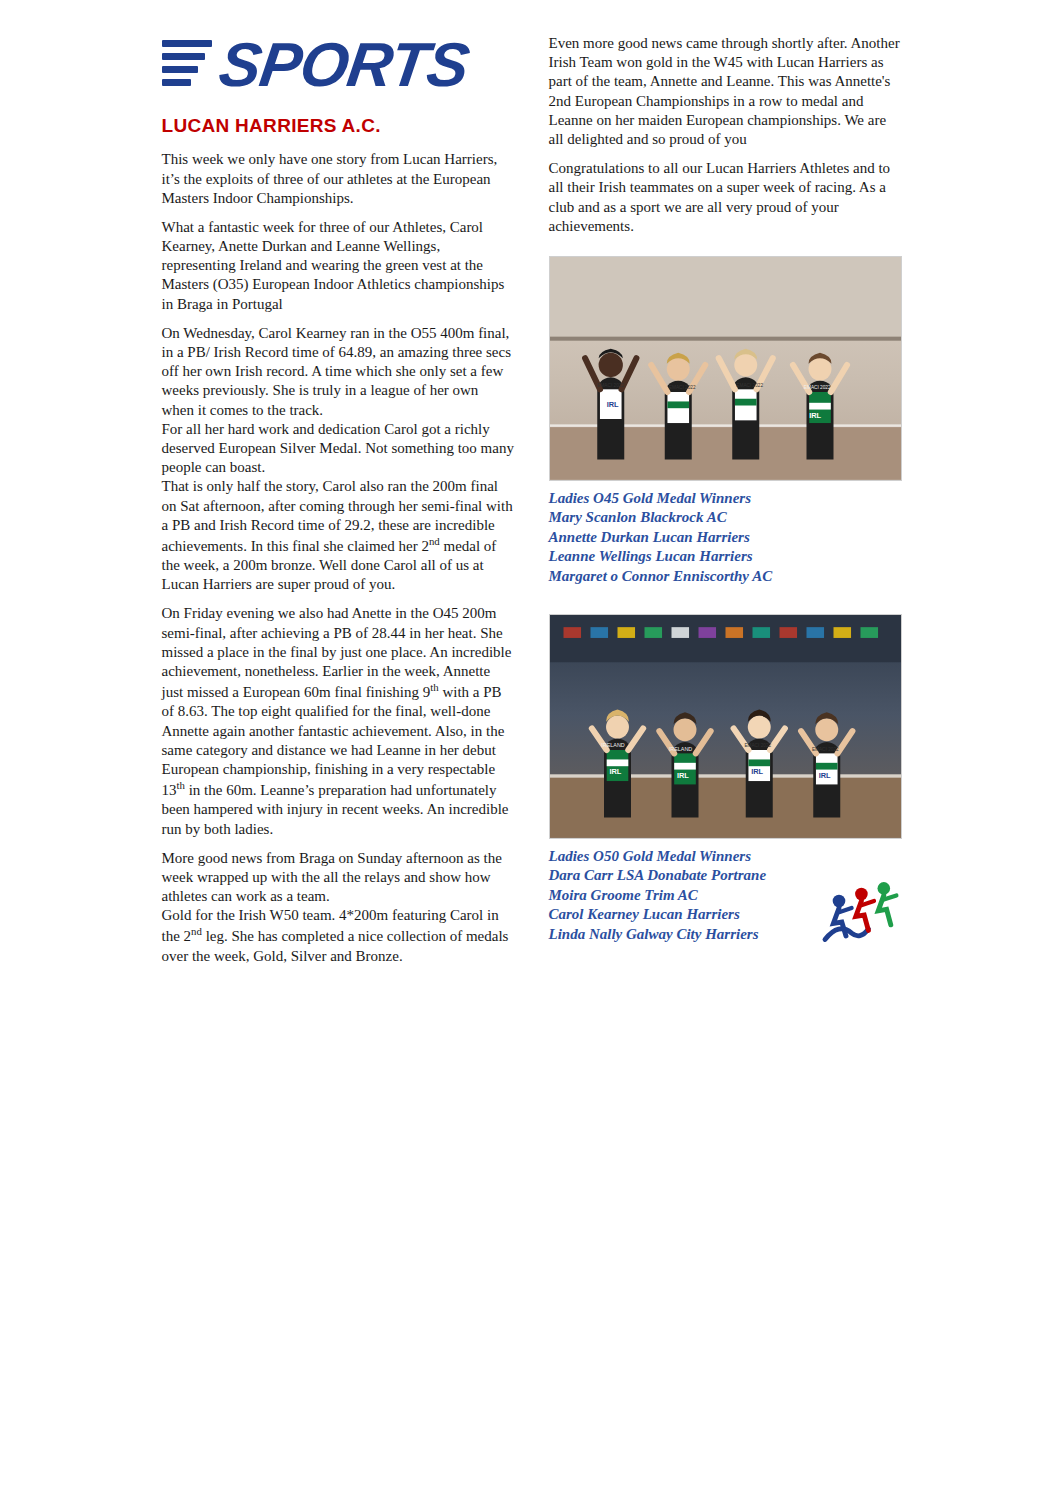SPORTS
LUCAN HARRIERS A.C.
This week we only have one story from Lucan Harriers, it’s the exploits of three of our athletes at the European Masters Indoor Championships.
What a fantastic week for three of our Athletes, Carol Kearney, Anette Durkan and Leanne Wellings, representing Ireland and wearing the green vest at the Masters (O35) European Indoor Athletics championships in Braga in Portugal
On Wednesday, Carol Kearney ran in the O55 400m final, in a PB/ Irish Record time of 64.89, an amazing three secs off her own Irish record. A time which she only set a few weeks previously. She is truly in a league of her own when it comes to the track.
For all her hard work and dedication Carol got a richly deserved European Silver Medal. Not something too many people can boast.
That is only half the story, Carol also ran the 200m final on Sat afternoon, after coming through her semi-final with a PB and Irish Record time of 29.2, these are incredible achievements. In this final she claimed her 2nd medal of the week, a 200m bronze. Well done Carol all of us at Lucan Harriers are super proud of you.
On Friday evening we also had Anette in the O45 200m semi-final, after achieving a PB of 28.44 in her heat. She missed a place in the final by just one place. An incredible achievement, nonetheless. Earlier in the week, Annette just missed a European 60m final finishing 9th with a PB of 8.63. The top eight qualified for the final, well-done Annette again another fantastic achievement. Also, in the same category and distance we had Leanne in her debut European championship, finishing in a very respectable 13th in the 60m. Leanne’s preparation had unfortunately been hampered with injury in recent weeks. An incredible run by both ladies.
More good news from Braga on Sunday afternoon as the week wrapped up with the all the relays and show how athletes can work as a team.
Gold for the Irish W50 team. 4*200m featuring Carol in the 2nd leg. She has completed a nice collection of medals over the week, Gold, Silver and Bronze.
Even more good news came through shortly after. Another Irish Team won gold in the W45 with Lucan Harriers as part of the team, Annette and Leanne. This was Annette's 2nd European Championships in a row to medal and Leanne on her maiden European championships. We are all delighted and so proud of you
Congratulations to all our Lucan Harriers Athletes and to all their Irish teammates on a super week of racing. As a club and as a sport we are all very proud of your achievements.
IRL IRL IRL IRL EMACI 2022 EMACI 2022 EMACI 2022 EMACI 2022
Ladies O45 Gold Medal Winners
Mary Scanlon Blackrock AC
Annette Durkan Lucan Harriers
Leanne Wellings Lucan Harriers
Margaret o Connor Enniscorthy AC
IRELAND IRL IRELAND IRL EMACI 2022 IRL EMACI 2022 IRL
Ladies O50 Gold Medal Winners
Dara Carr LSA Donabate Portrane
Moira Groome Trim AC
Carol Kearney Lucan Harriers
Linda Nally Galway City Harriers